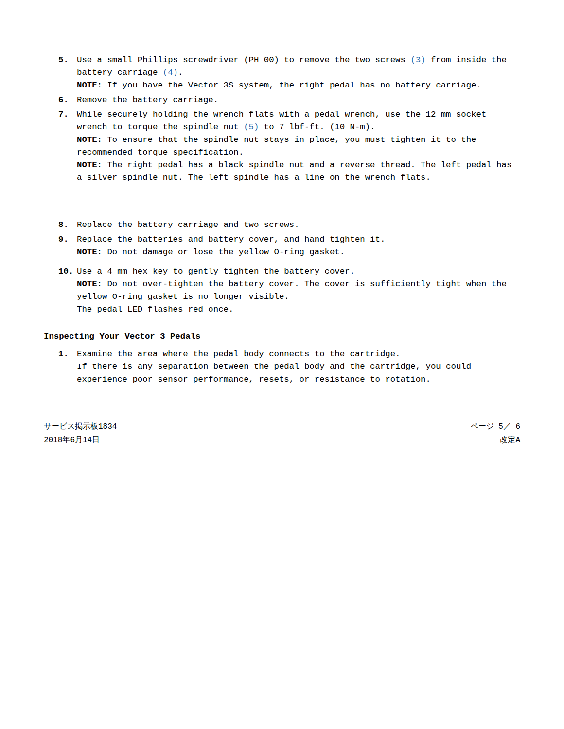5. Use a small Phillips screwdriver (PH 00) to remove the two screws (3) from inside the battery carriage (4).
NOTE: If you have the Vector 3S system, the right pedal has no battery carriage.
6. Remove the battery carriage.
7. While securely holding the wrench flats with a pedal wrench, use the 12 mm socket wrench to torque the spindle nut (5) to 7 lbf-ft. (10 N-m).
NOTE: To ensure that the spindle nut stays in place, you must tighten it to the recommended torque specification. NOTE: The right pedal has a black spindle nut and a reverse thread. The left pedal has a silver spindle nut. The left spindle has a line on the wrench flats.
8. Replace the battery carriage and two screws.
9. Replace the batteries and battery cover, and hand tighten it.
NOTE: Do not damage or lose the yellow O-ring gasket.
10. Use a 4 mm hex key to gently tighten the battery cover.
NOTE: Do not over-tighten the battery cover. The cover is sufficiently tight when the yellow O-ring gasket is no longer visible. The pedal LED flashes red once.
Inspecting Your Vector 3 Pedals
1. Examine the area where the pedal body connects to the cartridge.
If there is any separation between the pedal body and the cartridge, you could experience poor sensor performance, resets, or resistance to rotation.
サービス掲示板1834
2018年6月14日
ページ 5／ 6
改定A